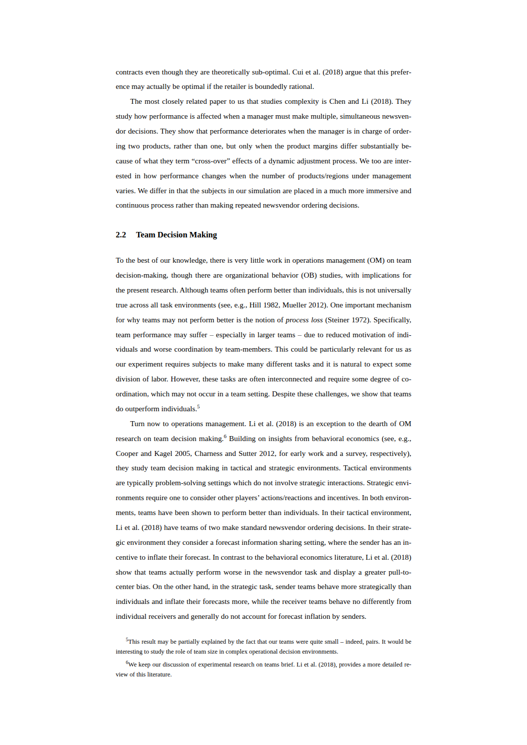contracts even though they are theoretically sub-optimal. Cui et al. (2018) argue that this preference may actually be optimal if the retailer is boundedly rational.
The most closely related paper to us that studies complexity is Chen and Li (2018). They study how performance is affected when a manager must make multiple, simultaneous newsvendor decisions. They show that performance deteriorates when the manager is in charge of ordering two products, rather than one, but only when the product margins differ substantially because of what they term “cross-over” effects of a dynamic adjustment process. We too are interested in how performance changes when the number of products/regions under management varies. We differ in that the subjects in our simulation are placed in a much more immersive and continuous process rather than making repeated newsvendor ordering decisions.
2.2 Team Decision Making
To the best of our knowledge, there is very little work in operations management (OM) on team decision-making, though there are organizational behavior (OB) studies, with implications for the present research. Although teams often perform better than individuals, this is not universally true across all task environments (see, e.g., Hill 1982, Mueller 2012). One important mechanism for why teams may not perform better is the notion of process loss (Steiner 1972). Specifically, team performance may suffer – especially in larger teams – due to reduced motivation of individuals and worse coordination by team-members. This could be particularly relevant for us as our experiment requires subjects to make many different tasks and it is natural to expect some division of labor. However, these tasks are often interconnected and require some degree of coordination, which may not occur in a team setting. Despite these challenges, we show that teams do outperform individuals.5
Turn now to operations management. Li et al. (2018) is an exception to the dearth of OM research on team decision making.6 Building on insights from behavioral economics (see, e.g., Cooper and Kagel 2005, Charness and Sutter 2012, for early work and a survey, respectively), they study team decision making in tactical and strategic environments. Tactical environments are typically problem-solving settings which do not involve strategic interactions. Strategic environments require one to consider other players’ actions/reactions and incentives. In both environments, teams have been shown to perform better than individuals. In their tactical environment, Li et al. (2018) have teams of two make standard newsvendor ordering decisions. In their strategic environment they consider a forecast information sharing setting, where the sender has an incentive to inflate their forecast. In contrast to the behavioral economics literature, Li et al. (2018) show that teams actually perform worse in the newsvendor task and display a greater pull-to-center bias. On the other hand, in the strategic task, sender teams behave more strategically than individuals and inflate their forecasts more, while the receiver teams behave no differently from individual receivers and generally do not account for forecast inflation by senders.
5 This result may be partially explained by the fact that our teams were quite small – indeed, pairs. It would be interesting to study the role of team size in complex operational decision environments.
6 We keep our discussion of experimental research on teams brief. Li et al. (2018), provides a more detailed review of this literature.